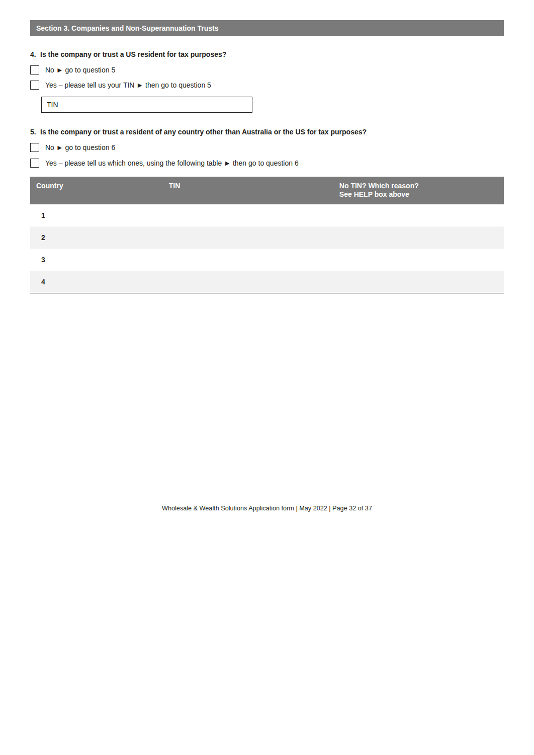Section 3. Companies and Non-Superannuation Trusts
4. Is the company or trust a US resident for tax purposes?
No ► go to question 5
Yes – please tell us your TIN ► then go to question 5
TIN
5. Is the company or trust a resident of any country other than Australia or the US for tax purposes?
No ► go to question 6
Yes – please tell us which ones, using the following table ► then go to question 6
| Country | TIN | No TIN? Which reason? See HELP box above |
| --- | --- | --- |
| 1 | | |
| 2 | | |
| 3 | | |
| 4 | | |
Wholesale & Wealth Solutions Application form | May 2022 | Page 32 of 37